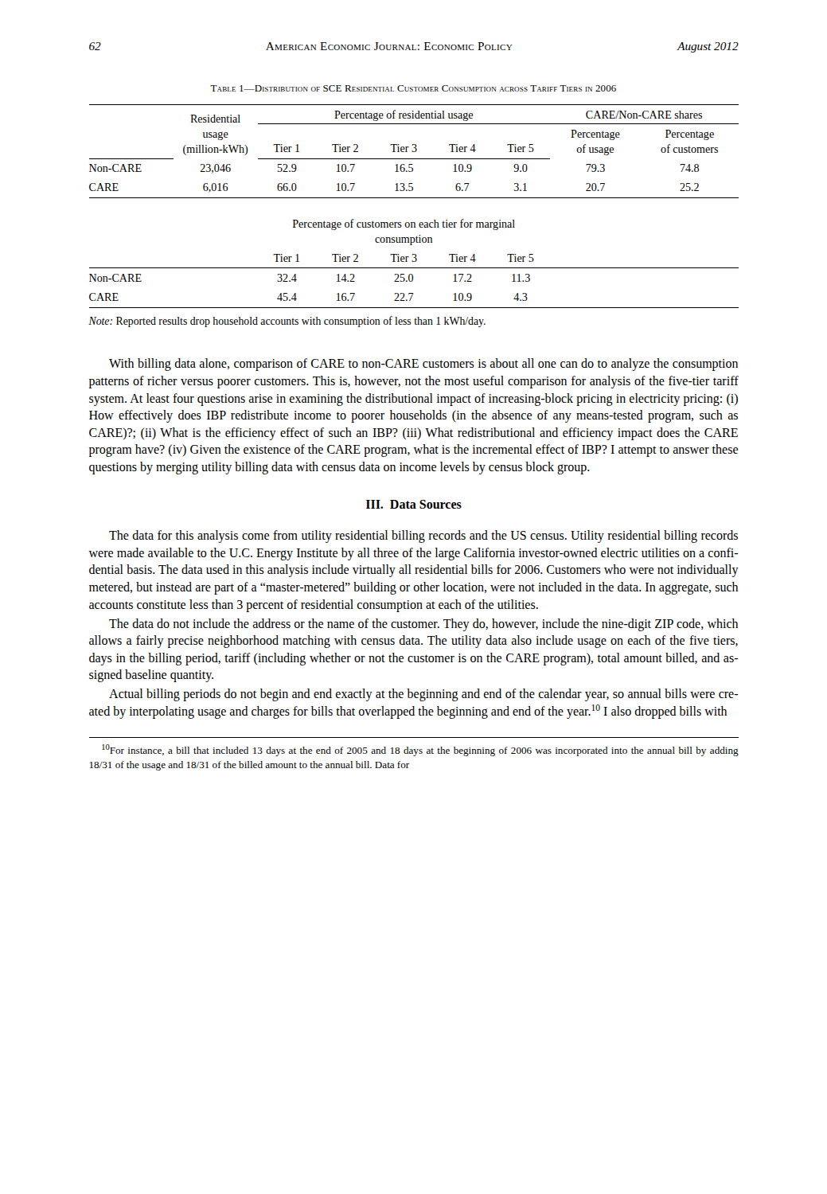62 American Economic Journal: Economic Policy August 2012
Table 1—Distribution of SCE Residential Customer Consumption across Tariff Tiers in 2006
| | Residential usage (million-kWh) | Percentage of residential usage | CARE/Non-CARE shares |
| | | Percentage of usage | Percentage of customers |
| | Tier 1 | Tier 2 | Tier 3 | Tier 4 | Tier 5 |
| Non-CARE | 23,046 | 52.9 | 10.7 | 16.5 | 10.9 | 9.0 | 79.3 | 74.8 |
| CARE | 6,016 | 66.0 | 10.7 | 13.5 | 6.7 | 3.1 | 20.7 | 25.2 |
| | | Percentage of customers on each tier for marginal consumption | |
| | | Tier 1 | Tier 2 | Tier 3 | Tier 4 | Tier 5 | |
| Non-CARE | | 32.4 | 14.2 | 25.0 | 17.2 | 11.3 | |
| CARE | | 45.4 | 16.7 | 22.7 | 10.9 | 4.3 | |
Note: Reported results drop household accounts with consumption of less than 1 kWh/day.
With billing data alone, comparison of CARE to non-CARE customers is about all one can do to analyze the consumption patterns of richer versus poorer customers. This is, however, not the most useful comparison for analysis of the five-tier tariff system. At least four questions arise in examining the distributional impact of increasing-block pricing in electricity pricing: (i) How effectively does IBP redistribute income to poorer households (in the absence of any means-tested program, such as CARE)?; (ii) What is the efficiency effect of such an IBP? (iii) What redistributional and efficiency impact does the CARE program have? (iv) Given the existence of the CARE program, what is the incremental effect of IBP? I attempt to answer these questions by merging utility billing data with census data on income levels by census block group.
III. Data Sources
The data for this analysis come from utility residential billing records and the US census. Utility residential billing records were made available to the U.C. Energy Institute by all three of the large California investor-owned electric utilities on a confidential basis. The data used in this analysis include virtually all residential bills for 2006. Customers who were not individually metered, but instead are part of a “master-metered” building or other location, were not included in the data. In aggregate, such accounts constitute less than 3 percent of residential consumption at each of the utilities.
The data do not include the address or the name of the customer. They do, however, include the nine-digit ZIP code, which allows a fairly precise neighborhood matching with census data. The utility data also include usage on each of the five tiers, days in the billing period, tariff (including whether or not the customer is on the CARE program), total amount billed, and assigned baseline quantity.
Actual billing periods do not begin and end exactly at the beginning and end of the calendar year, so annual bills were created by interpolating usage and charges for bills that overlapped the beginning and end of the year.10 I also dropped bills with
10For instance, a bill that included 13 days at the end of 2005 and 18 days at the beginning of 2006 was incorporated into the annual bill by adding 18/31 of the usage and 18/31 of the billed amount to the annual bill. Data for